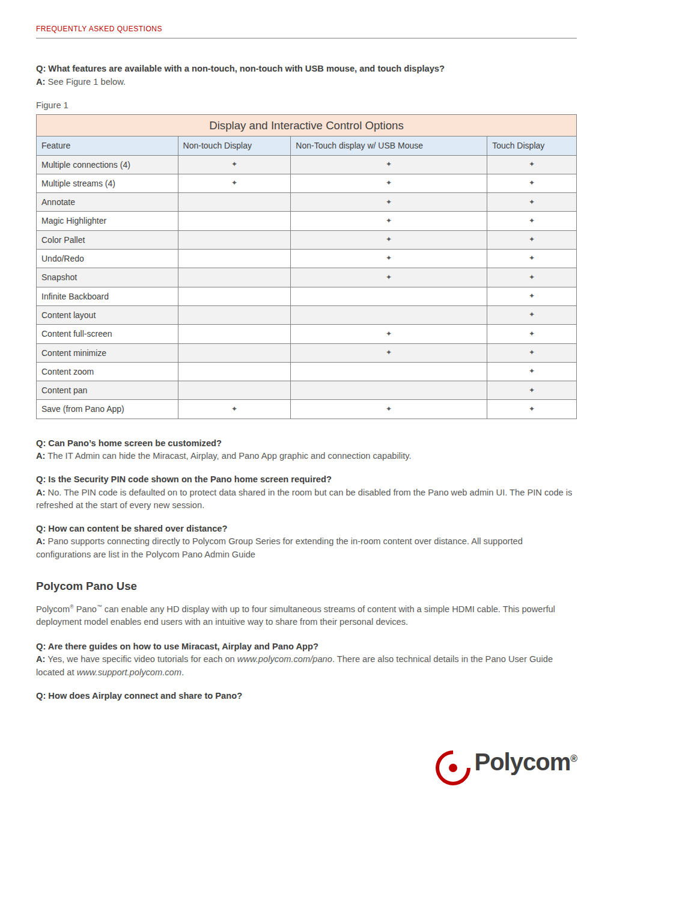FREQUENTLY ASKED QUESTIONS
Q: What features are available with a non-touch, non-touch with USB mouse, and touch displays?
A: See Figure 1 below.
Figure 1
Display and Interactive Control Options
| Feature | Non-touch Display | Non-Touch display w/ USB Mouse | Touch Display |
| --- | --- | --- | --- |
| Multiple connections (4) | ✦ | ✦ | ✦ |
| Multiple streams (4) | ✦ | ✦ | ✦ |
| Annotate | | ✦ | ✦ |
| Magic Highlighter | | ✦ | ✦ |
| Color Pallet | | ✦ | ✦ |
| Undo/Redo | | ✦ | ✦ |
| Snapshot | | ✦ | ✦ |
| Infinite Backboard | | | ✦ |
| Content layout | | | ✦ |
| Content full-screen | | ✦ | ✦ |
| Content minimize | | ✦ | ✦ |
| Content zoom | | | ✦ |
| Content pan | | | ✦ |
| Save (from Pano App) | ✦ | ✦ | ✦ |
Q: Can Pano’s home screen be customized?
A: The IT Admin can hide the Miracast, Airplay, and Pano App graphic and connection capability.
Q: Is the Security PIN code shown on the Pano home screen required?
A: No. The PIN code is defaulted on to protect data shared in the room but can be disabled from the Pano web admin UI. The PIN code is refreshed at the start of every new session.
Q: How can content be shared over distance?
A: Pano supports connecting directly to Polycom Group Series for extending the in-room content over distance. All supported configurations are list in the Polycom Pano Admin Guide
Polycom Pano Use
Polycom® Pano™ can enable any HD display with up to four simultaneous streams of content with a simple HDMI cable. This powerful deployment model enables end users with an intuitive way to share from their personal devices.
Q: Are there guides on how to use Miracast, Airplay and Pano App?
A: Yes, we have specific video tutorials for each on www.polycom.com/pano. There are also technical details in the Pano User Guide located at www.support.polycom.com.
Q: How does Airplay connect and share to Pano?
Polycom®